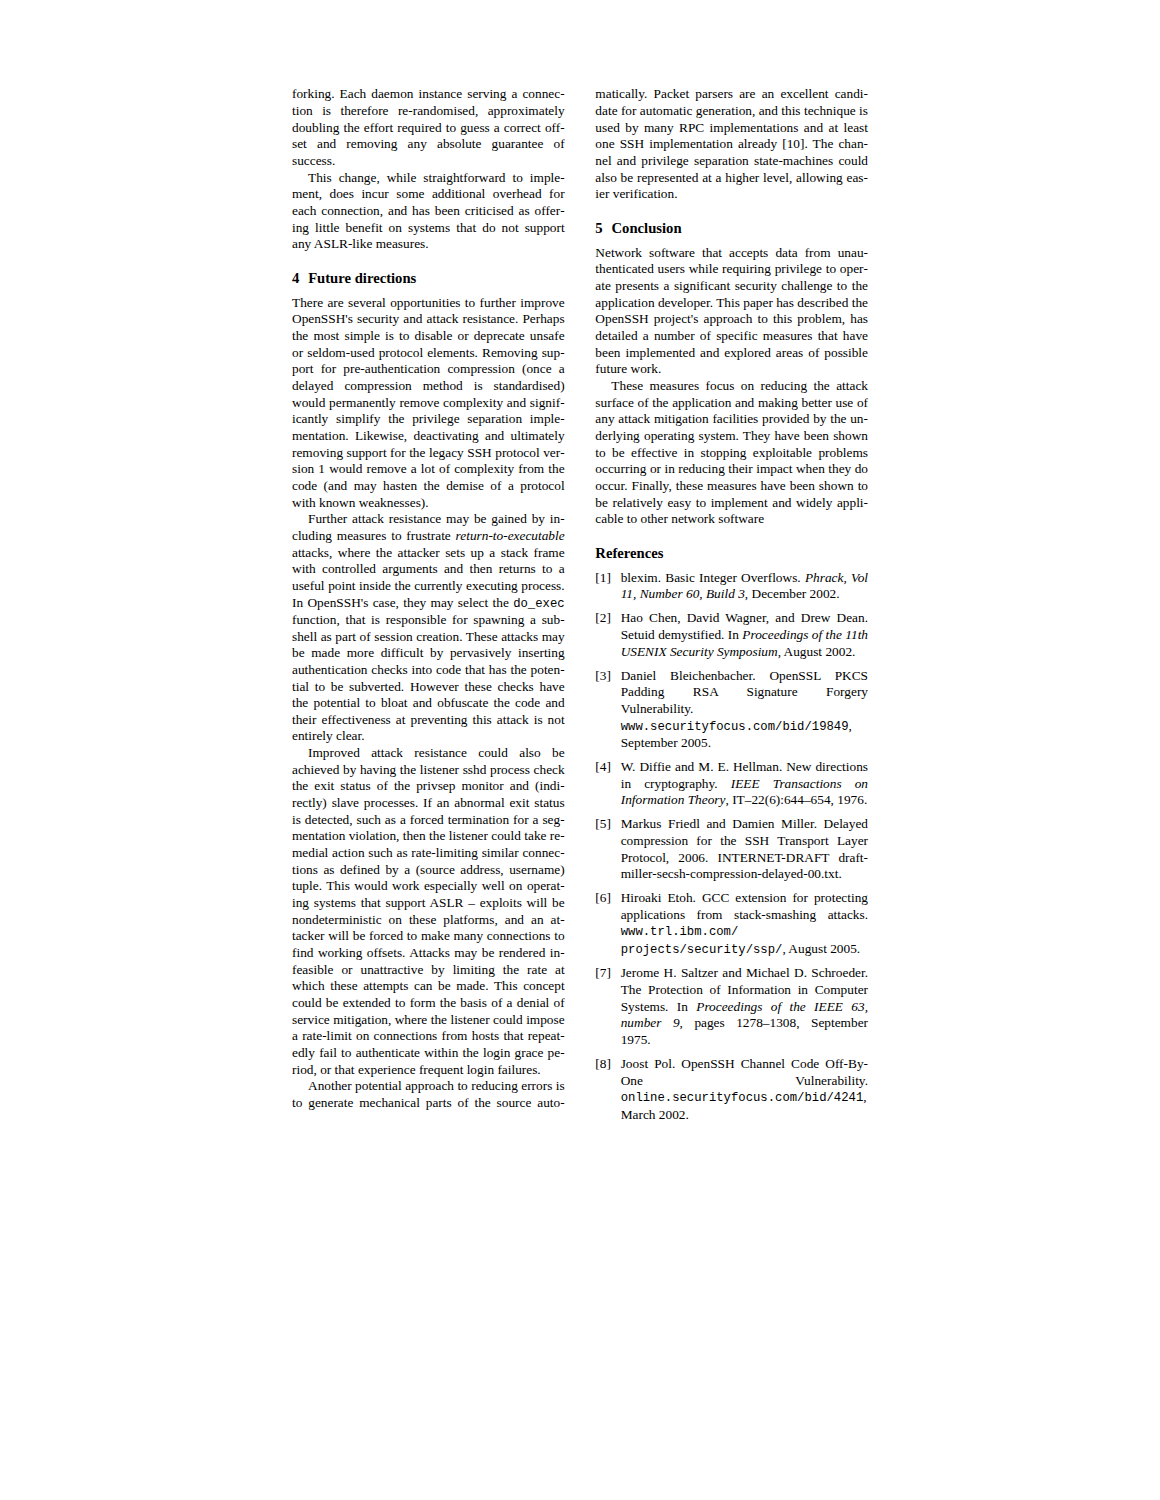forking. Each daemon instance serving a connection is therefore re-randomised, approximately doubling the effort required to guess a correct offset and removing any absolute guarantee of success.
This change, while straightforward to implement, does incur some additional overhead for each connection, and has been criticised as offering little benefit on systems that do not support any ASLR-like measures.
4 Future directions
There are several opportunities to further improve OpenSSH's security and attack resistance. Perhaps the most simple is to disable or deprecate unsafe or seldom-used protocol elements. Removing support for pre-authentication compression (once a delayed compression method is standardised) would permanently remove complexity and significantly simplify the privilege separation implementation. Likewise, deactivating and ultimately removing support for the legacy SSH protocol version 1 would remove a lot of complexity from the code (and may hasten the demise of a protocol with known weaknesses).
Further attack resistance may be gained by including measures to frustrate return-to-executable attacks, where the attacker sets up a stack frame with controlled arguments and then returns to a useful point inside the currently executing process. In OpenSSH's case, they may select the do_exec function, that is responsible for spawning a subshell as part of session creation. These attacks may be made more difficult by pervasively inserting authentication checks into code that has the potential to be subverted. However these checks have the potential to bloat and obfuscate the code and their effectiveness at preventing this attack is not entirely clear.
Improved attack resistance could also be achieved by having the listener sshd process check the exit status of the privsep monitor and (indirectly) slave processes. If an abnormal exit status is detected, such as a forced termination for a segmentation violation, then the listener could take remedial action such as rate-limiting similar connections as defined by a (source address, username) tuple. This would work especially well on operating systems that support ASLR – exploits will be nondeterministic on these platforms, and an attacker will be forced to make many connections to find working offsets. Attacks may be rendered infeasible or unattractive by limiting the rate at which these attempts can be made. This concept could be extended to form the basis of a denial of service mitigation, where the listener could impose a rate-limit on connections from hosts that repeatedly fail to authenticate within the login grace period, or that experience frequent login failures.
Another potential approach to reducing errors is to generate mechanical parts of the source automatically. Packet parsers are an excellent candidate for automatic generation, and this technique is used by many RPC implementations and at least one SSH implementation already [10]. The channel and privilege separation state-machines could also be represented at a higher level, allowing easier verification.
5 Conclusion
Network software that accepts data from unauthenticated users while requiring privilege to operate presents a significant security challenge to the application developer. This paper has described the OpenSSH project's approach to this problem, has detailed a number of specific measures that have been implemented and explored areas of possible future work.
These measures focus on reducing the attack surface of the application and making better use of any attack mitigation facilities provided by the underlying operating system. They have been shown to be effective in stopping exploitable problems occurring or in reducing their impact when they do occur. Finally, these measures have been shown to be relatively easy to implement and widely applicable to other network software
References
blexim. Basic Integer Overflows. Phrack, Vol 11, Number 60, Build 3, December 2002.
Hao Chen, David Wagner, and Drew Dean. Setuid demystified. In Proceedings of the 11th USENIX Security Symposium, August 2002.
Daniel Bleichenbacher. OpenSSL PKCS Padding RSA Signature Forgery Vulnerability. www.securityfocus.com/bid/19849, September 2005.
W. Diffie and M. E. Hellman. New directions in cryptography. IEEE Transactions on Information Theory, IT–22(6):644–654, 1976.
Markus Friedl and Damien Miller. Delayed compression for the SSH Transport Layer Protocol, 2006. INTERNET-DRAFT draft-miller-secsh-compression-delayed-00.txt.
Hiroaki Etoh. GCC extension for protecting applications from stack-smashing attacks. www.trl.ibm.com/ projects/security/ssp/, August 2005.
Jerome H. Saltzer and Michael D. Schroeder. The Protection of Information in Computer Systems. In Proceedings of the IEEE 63, number 9, pages 1278–1308, September 1975.
Joost Pol. OpenSSH Channel Code Off-By-One Vulnerability. online.securityfocus.com/bid/4241, March 2002.